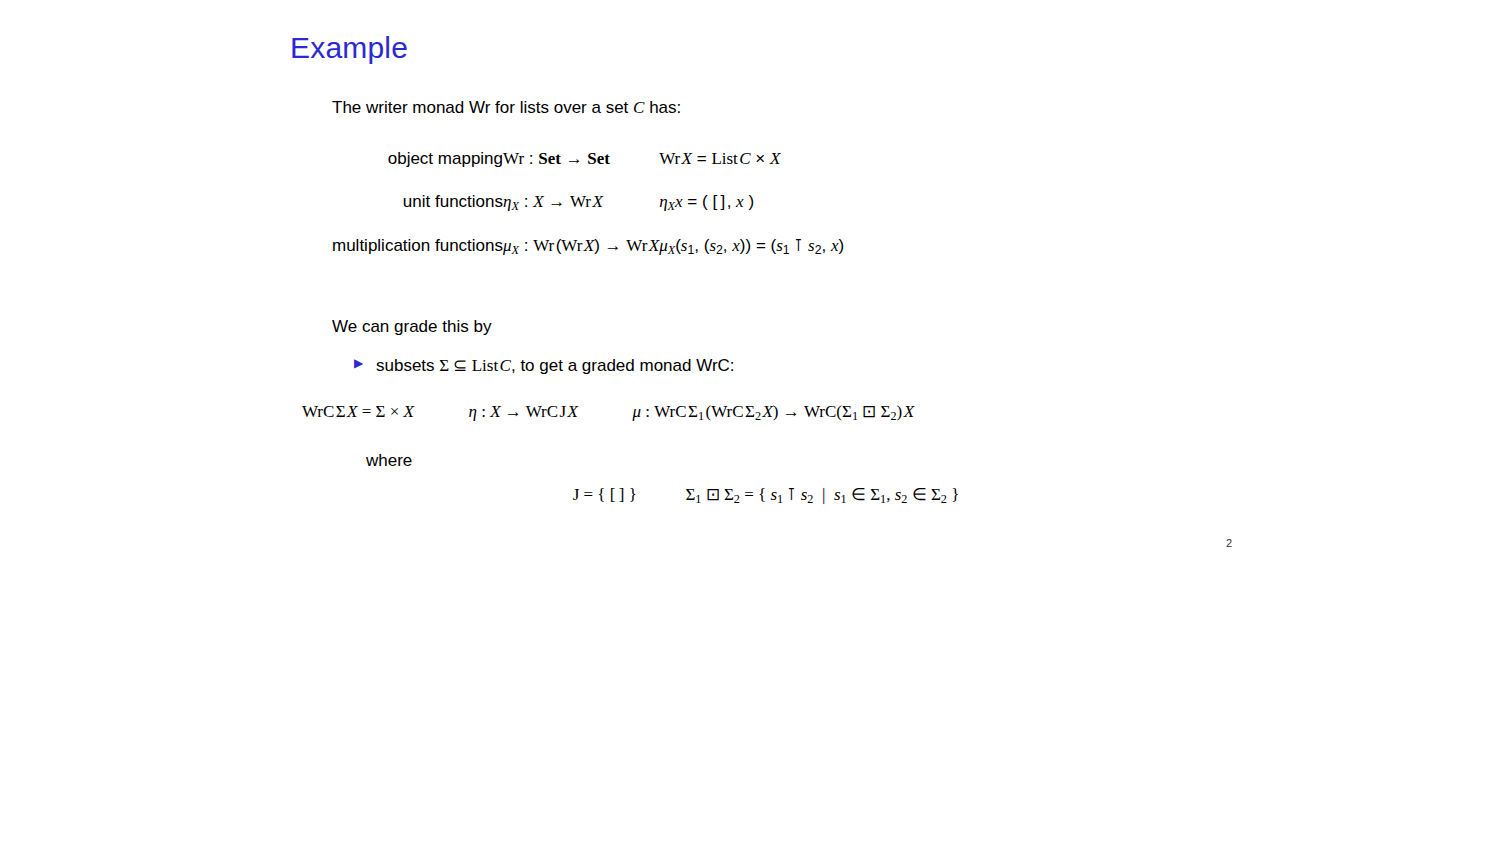Example
The writer monad Wr for lists over a set C has:
| object mapping | Wr : Set → Set | Wr X = List C × X |
| unit functions | η X : X → Wr X | η X x = ( [ ] , x ) |
| multiplication functions | μ X : Wr ( Wr X ) → Wr X | μ X ( s 1 , ( s 2 , x )) = ( s 1 ⊺ s 2 , x ) |
We can grade this by
subsets Σ ⊆ List C, to get a graded monad WrC:
WrC Σ X = Σ × X η : X → WrC J X μ : WrC Σ1 (WrC Σ2 X) → WrC(Σ1 ⊡ Σ2) X
where
J = { [ ] } Σ1 ⊡ Σ2 = { s1 ⊺ s2 | s1 ∈ Σ1, s2 ∈ Σ2 }
2